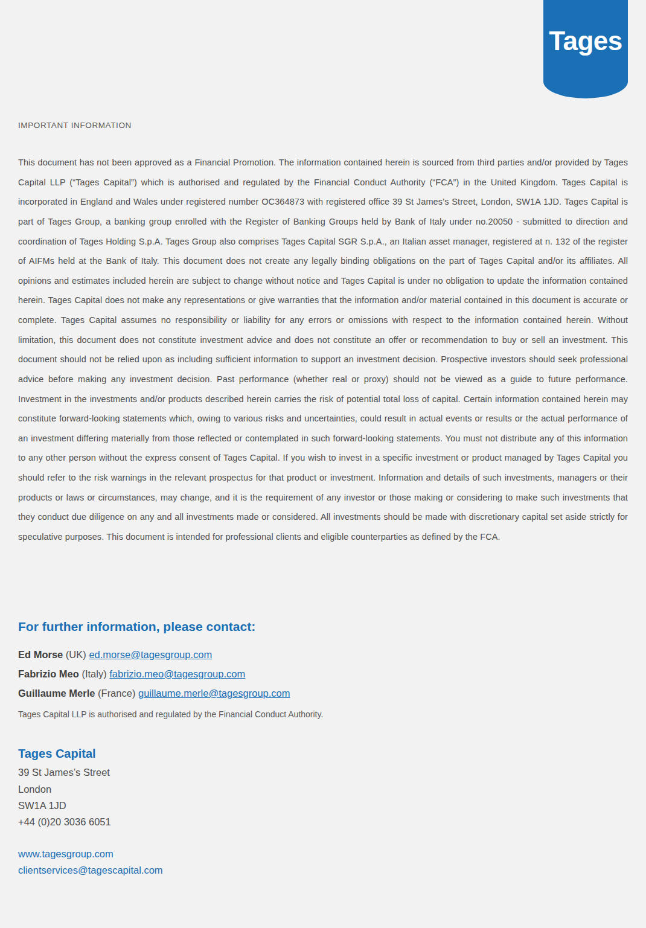Tages
Important Information
This document has not been approved as a Financial Promotion. The information contained herein is sourced from third parties and/or provided by Tages Capital LLP (“Tages Capital”) which is authorised and regulated by the Financial Conduct Authority (“FCA”) in the United Kingdom. Tages Capital is incorporated in England and Wales under registered number OC364873 with registered office 39 St James’s Street, London, SW1A 1JD. Tages Capital is part of Tages Group, a banking group enrolled with the Register of Banking Groups held by Bank of Italy under no.20050 - submitted to direction and coordination of Tages Holding S.p.A. Tages Group also comprises Tages Capital SGR S.p.A., an Italian asset manager, registered at n. 132 of the register of AIFMs held at the Bank of Italy. This document does not create any legally binding obligations on the part of Tages Capital and/or its affiliates. All opinions and estimates included herein are subject to change without notice and Tages Capital is under no obligation to update the information contained herein. Tages Capital does not make any representations or give warranties that the information and/or material contained in this document is accurate or complete. Tages Capital assumes no responsibility or liability for any errors or omissions with respect to the information contained herein. Without limitation, this document does not constitute investment advice and does not constitute an offer or recommendation to buy or sell an investment. This document should not be relied upon as including sufficient information to support an investment decision. Prospective investors should seek professional advice before making any investment decision. Past performance (whether real or proxy) should not be viewed as a guide to future performance. Investment in the investments and/or products described herein carries the risk of potential total loss of capital. Certain information contained herein may constitute forward-looking statements which, owing to various risks and uncertainties, could result in actual events or results or the actual performance of an investment differing materially from those reflected or contemplated in such forward-looking statements. You must not distribute any of this information to any other person without the express consent of Tages Capital. If you wish to invest in a specific investment or product managed by Tages Capital you should refer to the risk warnings in the relevant prospectus for that product or investment. Information and details of such investments, managers or their products or laws or circumstances, may change, and it is the requirement of any investor or those making or considering to make such investments that they conduct due diligence on any and all investments made or considered. All investments should be made with discretionary capital set aside strictly for speculative purposes. This document is intended for professional clients and eligible counterparties as defined by the FCA.
For further information, please contact:
Ed Morse (UK) ed.morse@tagesgroup.com
Fabrizio Meo (Italy) fabrizio.meo@tagesgroup.com
Guillaume Merle (France) guillaume.merle@tagesgroup.com
Tages Capital LLP is authorised and regulated by the Financial Conduct Authority.
Tages Capital
39 St James’s Street
London
SW1A 1JD
+44 (0)20 3036 6051
www.tagesgroup.com
clientservices@tagescapital.com